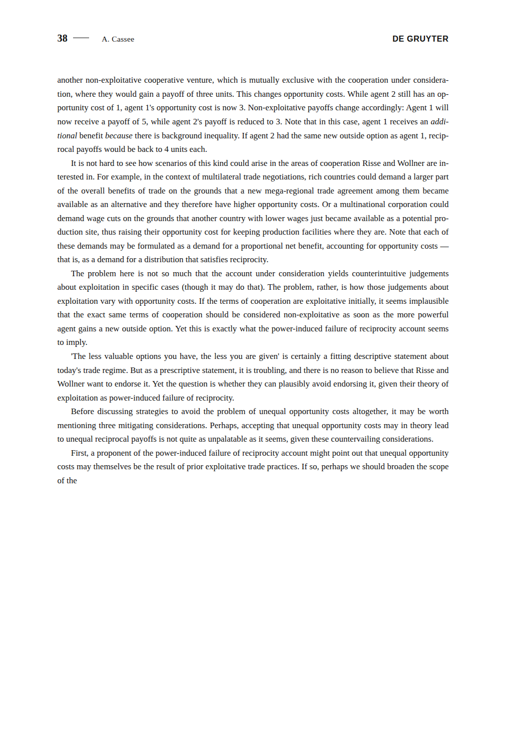38 A. Cassee De Gruyter
another non-exploitative cooperative venture, which is mutually exclusive with the cooperation under consideration, where they would gain a payoff of three units. This changes opportunity costs. While agent 2 still has an opportunity cost of 1, agent 1's opportunity cost is now 3. Non-exploitative payoffs change accordingly: Agent 1 will now receive a payoff of 5, while agent 2's payoff is reduced to 3. Note that in this case, agent 1 receives an additional benefit because there is background inequality. If agent 2 had the same new outside option as agent 1, reciprocal payoffs would be back to 4 units each.
It is not hard to see how scenarios of this kind could arise in the areas of cooperation Risse and Wollner are interested in. For example, in the context of multilateral trade negotiations, rich countries could demand a larger part of the overall benefits of trade on the grounds that a new mega-regional trade agreement among them became available as an alternative and they therefore have higher opportunity costs. Or a multinational corporation could demand wage cuts on the grounds that another country with lower wages just became available as a potential production site, thus raising their opportunity cost for keeping production facilities where they are. Note that each of these demands may be formulated as a demand for a proportional net benefit, accounting for opportunity costs — that is, as a demand for a distribution that satisfies reciprocity.
The problem here is not so much that the account under consideration yields counterintuitive judgements about exploitation in specific cases (though it may do that). The problem, rather, is how those judgements about exploitation vary with opportunity costs. If the terms of cooperation are exploitative initially, it seems implausible that the exact same terms of cooperation should be considered non-exploitative as soon as the more powerful agent gains a new outside option. Yet this is exactly what the power-induced failure of reciprocity account seems to imply.
'The less valuable options you have, the less you are given' is certainly a fitting descriptive statement about today's trade regime. But as a prescriptive statement, it is troubling, and there is no reason to believe that Risse and Wollner want to endorse it. Yet the question is whether they can plausibly avoid endorsing it, given their theory of exploitation as power-induced failure of reciprocity.
Before discussing strategies to avoid the problem of unequal opportunity costs altogether, it may be worth mentioning three mitigating considerations. Perhaps, accepting that unequal opportunity costs may in theory lead to unequal reciprocal payoffs is not quite as unpalatable as it seems, given these countervailing considerations.
First, a proponent of the power-induced failure of reciprocity account might point out that unequal opportunity costs may themselves be the result of prior exploitative trade practices. If so, perhaps we should broaden the scope of the